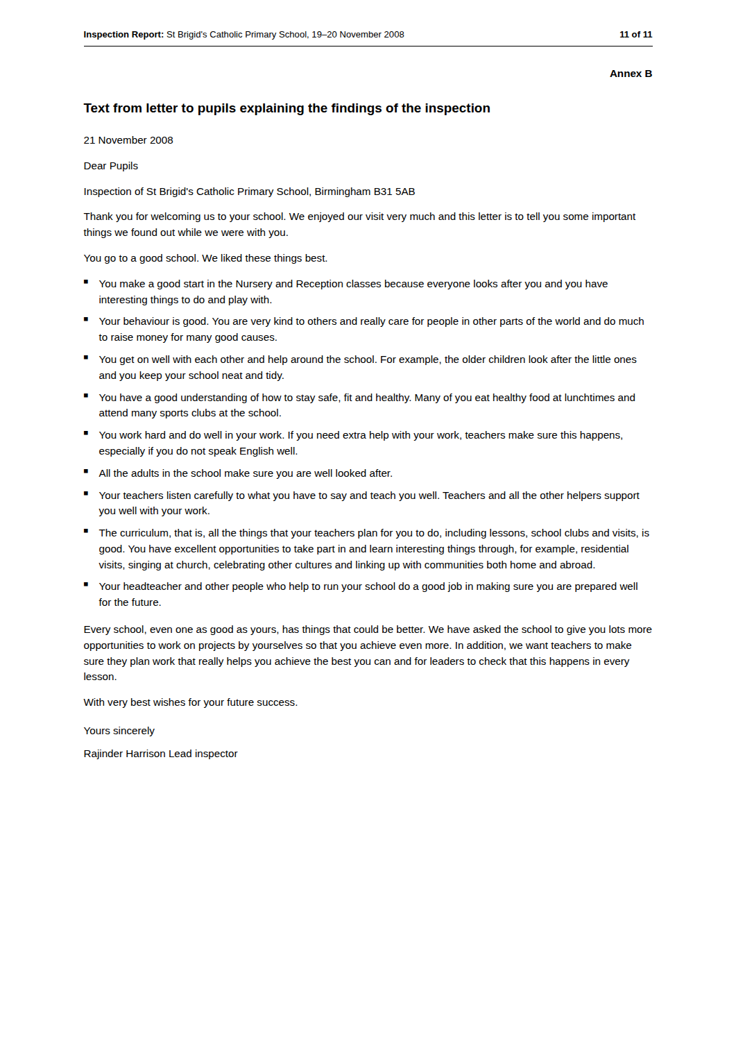Inspection Report: St Brigid's Catholic Primary School, 19–20 November 2008
11 of 11
Annex B
Text from letter to pupils explaining the findings of the inspection
21 November 2008
Dear Pupils
Inspection of St Brigid's Catholic Primary School, Birmingham B31 5AB
Thank you for welcoming us to your school. We enjoyed our visit very much and this letter is to tell you some important things we found out while we were with you.
You go to a good school. We liked these things best.
You make a good start in the Nursery and Reception classes because everyone looks after you and you have interesting things to do and play with.
Your behaviour is good. You are very kind to others and really care for people in other parts of the world and do much to raise money for many good causes.
You get on well with each other and help around the school. For example, the older children look after the little ones and you keep your school neat and tidy.
You have a good understanding of how to stay safe, fit and healthy. Many of you eat healthy food at lunchtimes and attend many sports clubs at the school.
You work hard and do well in your work. If you need extra help with your work, teachers make sure this happens, especially if you do not speak English well.
All the adults in the school make sure you are well looked after.
Your teachers listen carefully to what you have to say and teach you well. Teachers and all the other helpers support you well with your work.
The curriculum, that is, all the things that your teachers plan for you to do, including lessons, school clubs and visits, is good. You have excellent opportunities to take part in and learn interesting things through, for example, residential visits, singing at church, celebrating other cultures and linking up with communities both home and abroad.
Your headteacher and other people who help to run your school do a good job in making sure you are prepared well for the future.
Every school, even one as good as yours, has things that could be better. We have asked the school to give you lots more opportunities to work on projects by yourselves so that you achieve even more. In addition, we want teachers to make sure they plan work that really helps you achieve the best you can and for leaders to check that this happens in every lesson.
With very best wishes for your future success.
Yours sincerely
Rajinder Harrison Lead inspector